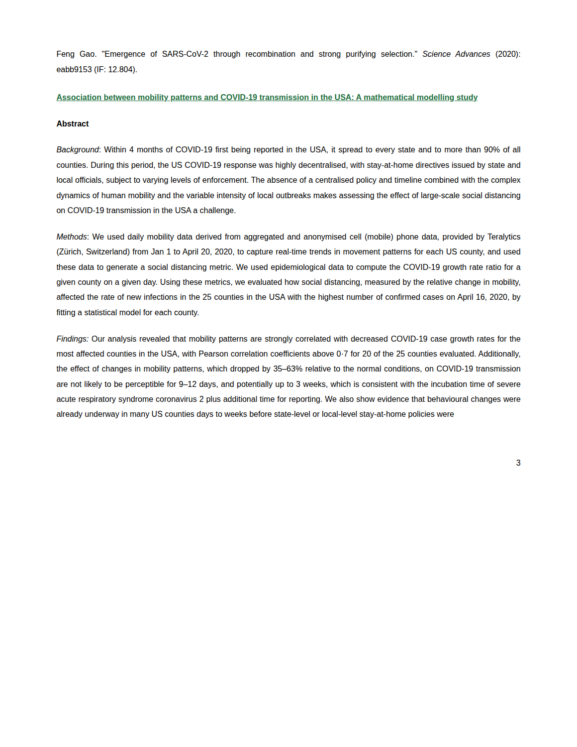Feng Gao. "Emergence of SARS-CoV-2 through recombination and strong purifying selection." Science Advances (2020): eabb9153 (IF: 12.804).
Association between mobility patterns and COVID-19 transmission in the USA: A mathematical modelling study
Abstract
Background: Within 4 months of COVID-19 first being reported in the USA, it spread to every state and to more than 90% of all counties. During this period, the US COVID-19 response was highly decentralised, with stay-at-home directives issued by state and local officials, subject to varying levels of enforcement. The absence of a centralised policy and timeline combined with the complex dynamics of human mobility and the variable intensity of local outbreaks makes assessing the effect of large-scale social distancing on COVID-19 transmission in the USA a challenge.
Methods: We used daily mobility data derived from aggregated and anonymised cell (mobile) phone data, provided by Teralytics (Zürich, Switzerland) from Jan 1 to April 20, 2020, to capture real-time trends in movement patterns for each US county, and used these data to generate a social distancing metric. We used epidemiological data to compute the COVID-19 growth rate ratio for a given county on a given day. Using these metrics, we evaluated how social distancing, measured by the relative change in mobility, affected the rate of new infections in the 25 counties in the USA with the highest number of confirmed cases on April 16, 2020, by fitting a statistical model for each county.
Findings: Our analysis revealed that mobility patterns are strongly correlated with decreased COVID-19 case growth rates for the most affected counties in the USA, with Pearson correlation coefficients above 0·7 for 20 of the 25 counties evaluated. Additionally, the effect of changes in mobility patterns, which dropped by 35–63% relative to the normal conditions, on COVID-19 transmission are not likely to be perceptible for 9–12 days, and potentially up to 3 weeks, which is consistent with the incubation time of severe acute respiratory syndrome coronavirus 2 plus additional time for reporting. We also show evidence that behavioural changes were already underway in many US counties days to weeks before state-level or local-level stay-at-home policies were
3